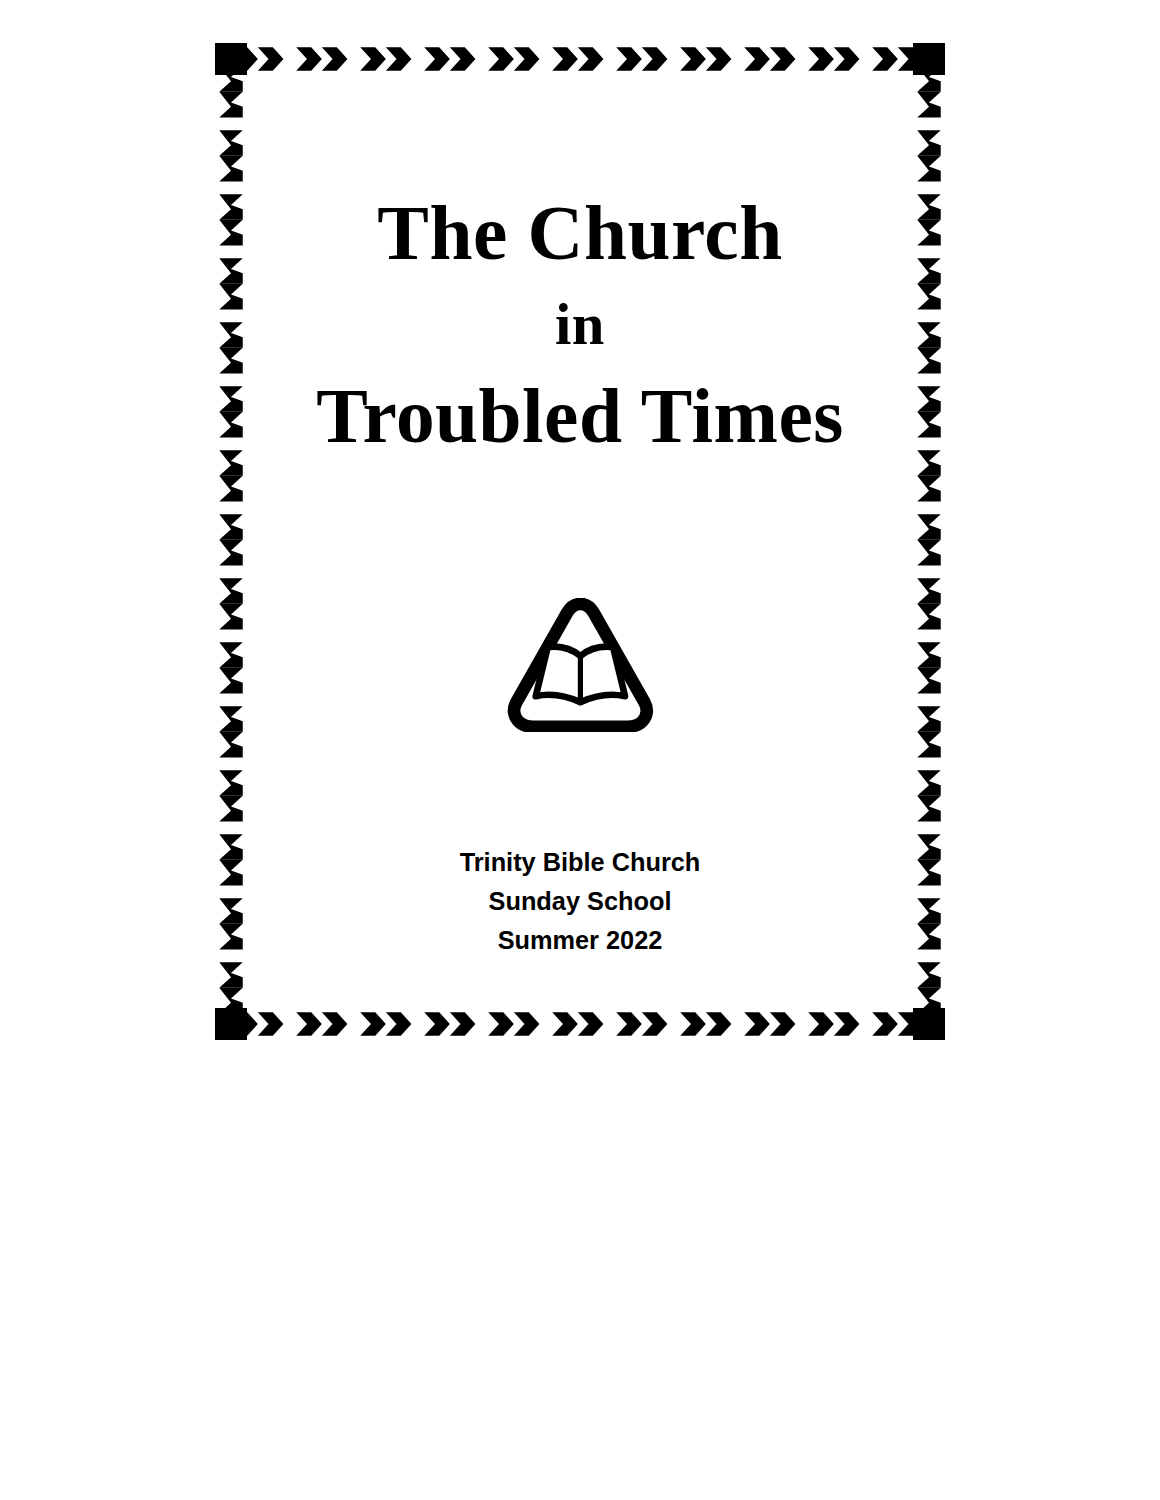The Church in Troubled Times
Trinity Bible Church
Sunday School
Summer 2022